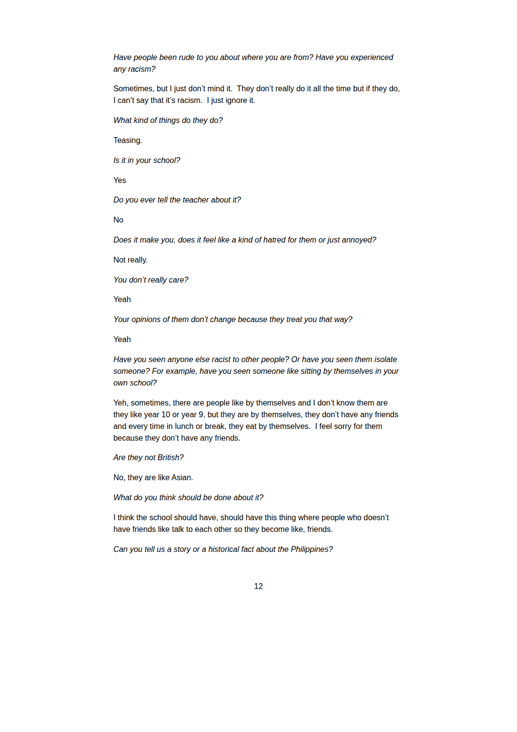Have people been rude to you about where you are from? Have you experienced any racism?
Sometimes, but I just don’t mind it. They don’t really do it all the time but if they do, I can’t say that it’s racism. I just ignore it.
What kind of things do they do?
Teasing.
Is it in your school?
Yes
Do you ever tell the teacher about it?
No
Does it make you, does it feel like a kind of hatred for them or just annoyed?
Not really.
You don’t really care?
Yeah
Your opinions of them don’t change because they treat you that way?
Yeah
Have you seen anyone else racist to other people? Or have you seen them isolate someone? For example, have you seen someone like sitting by themselves in your own school?
Yeh, sometimes, there are people like by themselves and I don’t know them are they like year 10 or year 9, but they are by themselves, they don’t have any friends and every time in lunch or break, they eat by themselves. I feel sorry for them because they don’t have any friends.
Are they not British?
No, they are like Asian.
What do you think should be done about it?
I think the school should have, should have this thing where people who doesn’t have friends like talk to each other so they become like, friends.
Can you tell us a story or a historical fact about the Philippines?
12